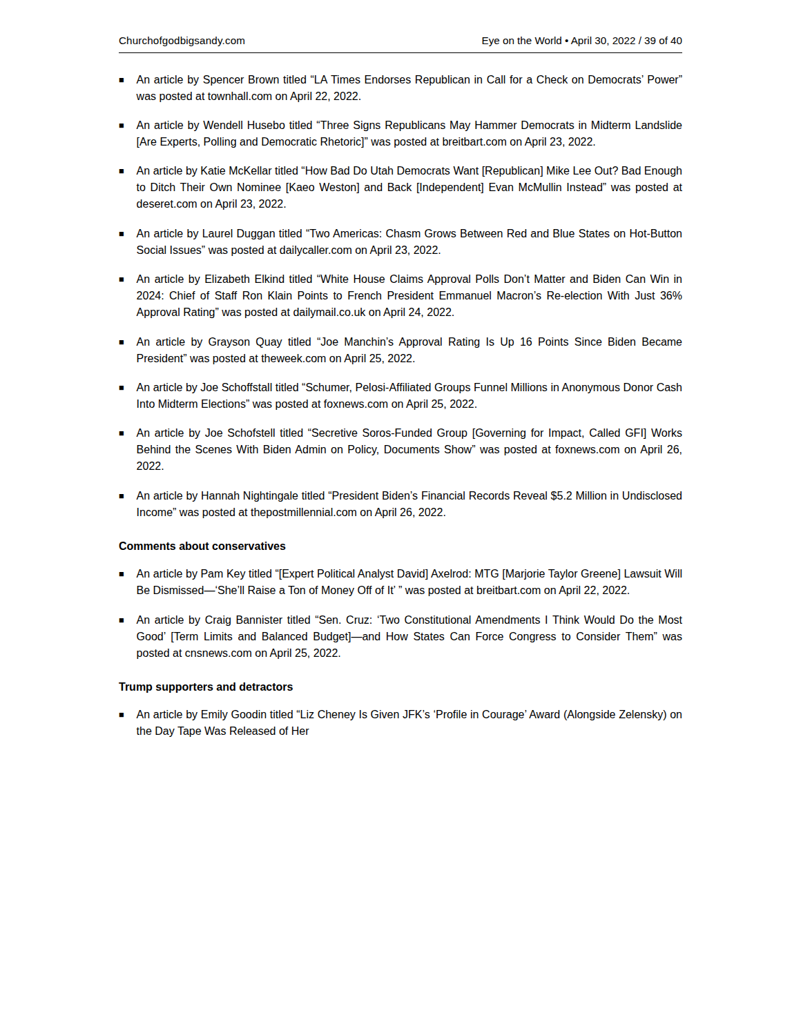Churchofgodbigsandy.com Eye on the World • April 30, 2022 / 39 of 40
An article by Spencer Brown titled “LA Times Endorses Republican in Call for a Check on Democrats’ Power” was posted at townhall.com on April 22, 2022.
An article by Wendell Husebo titled “Three Signs Republicans May Hammer Democrats in Midterm Landslide [Are Experts, Polling and Democratic Rhetoric]” was posted at breitbart.com on April 23, 2022.
An article by Katie McKellar titled “How Bad Do Utah Democrats Want [Republican] Mike Lee Out? Bad Enough to Ditch Their Own Nominee [Kaeo Weston] and Back [Independent] Evan McMullin Instead” was posted at deseret.com on April 23, 2022.
An article by Laurel Duggan titled “Two Americas: Chasm Grows Between Red and Blue States on Hot-Button Social Issues” was posted at dailycaller.com on April 23, 2022.
An article by Elizabeth Elkind titled “White House Claims Approval Polls Don’t Matter and Biden Can Win in 2024: Chief of Staff Ron Klain Points to French President Emmanuel Macron’s Re-election With Just 36% Approval Rating” was posted at dailymail.co.uk on April 24, 2022.
An article by Grayson Quay titled “Joe Manchin’s Approval Rating Is Up 16 Points Since Biden Became President” was posted at theweek.com on April 25, 2022.
An article by Joe Schoffstall titled “Schumer, Pelosi-Affiliated Groups Funnel Millions in Anonymous Donor Cash Into Midterm Elections” was posted at foxnews.com on April 25, 2022.
An article by Joe Schofstell titled “Secretive Soros-Funded Group [Governing for Impact, Called GFI] Works Behind the Scenes With Biden Admin on Policy, Documents Show” was posted at foxnews.com on April 26, 2022.
An article by Hannah Nightingale titled “President Biden’s Financial Records Reveal $5.2 Million in Undisclosed Income” was posted at thepostmillennial.com on April 26, 2022.
Comments about conservatives
An article by Pam Key titled “[Expert Political Analyst David] Axelrod: MTG [Marjorie Taylor Greene] Lawsuit Will Be Dismissed—‘She’ll Raise a Ton of Money Off of It’ ” was posted at breitbart.com on April 22, 2022.
An article by Craig Bannister titled “Sen. Cruz: ‘Two Constitutional Amendments I Think Would Do the Most Good’ [Term Limits and Balanced Budget]—and How States Can Force Congress to Consider Them” was posted at cnsnews.com on April 25, 2022.
Trump supporters and detractors
An article by Emily Goodin titled “Liz Cheney Is Given JFK’s ‘Profile in Courage’ Award (Alongside Zelensky) on the Day Tape Was Released of Her